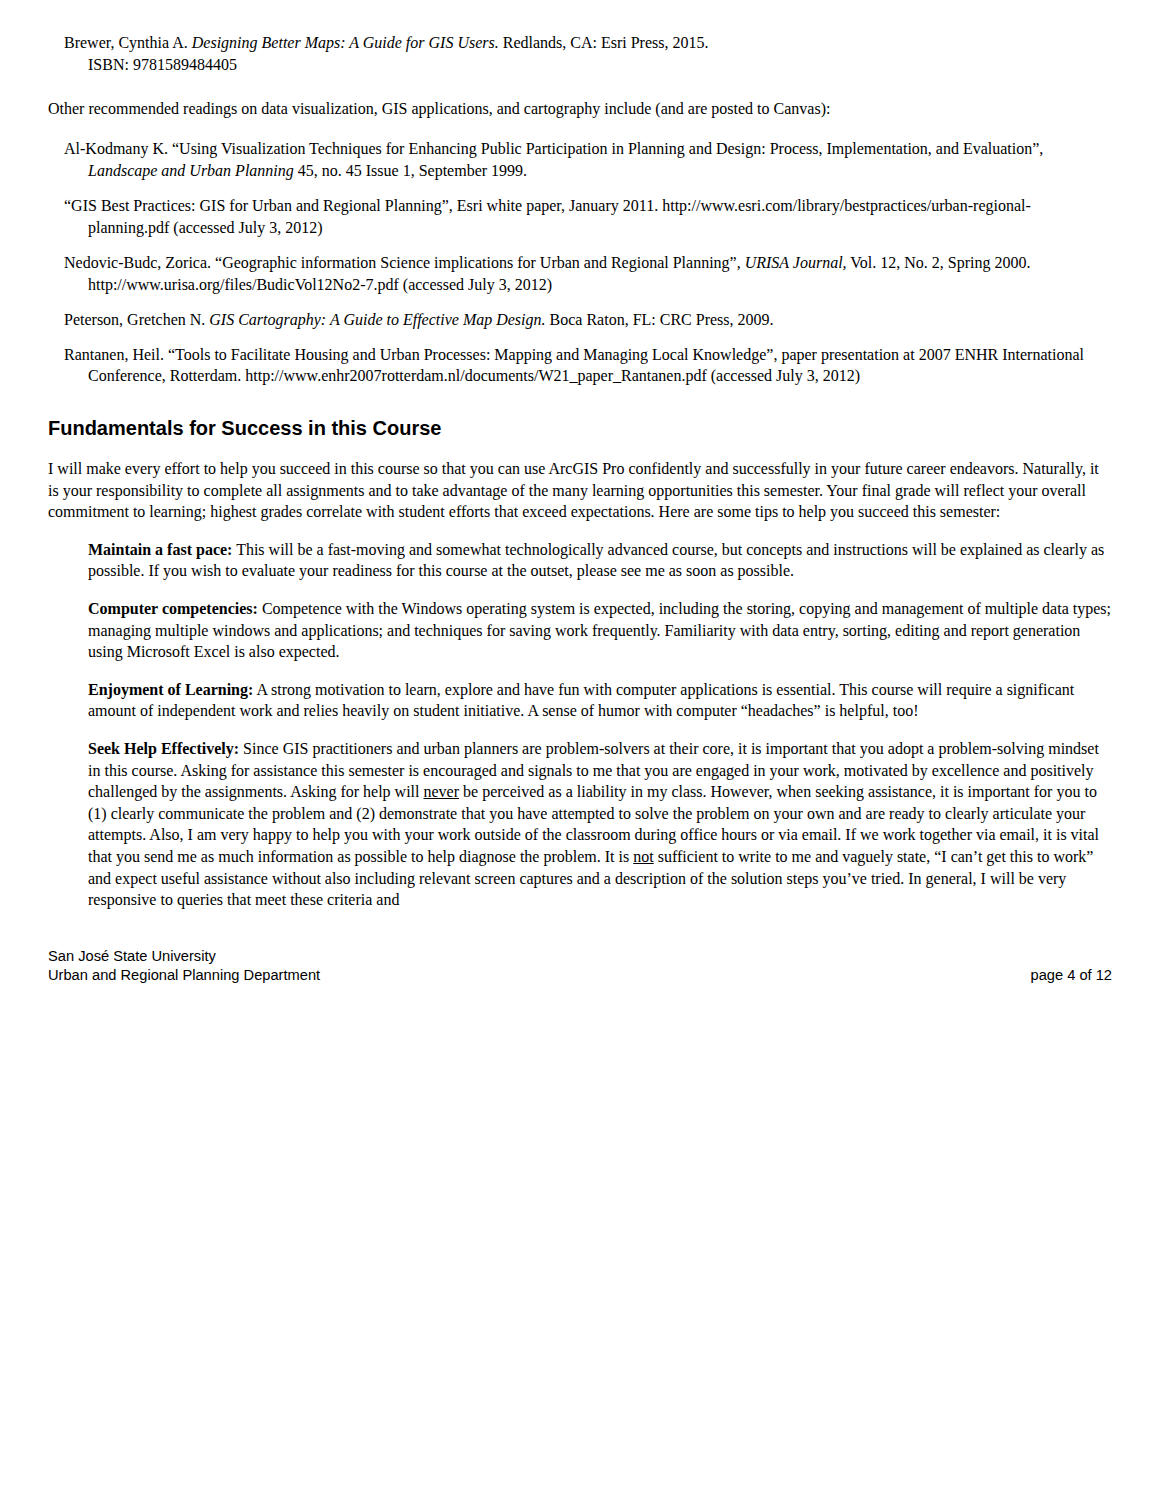Brewer, Cynthia A. Designing Better Maps: A Guide for GIS Users. Redlands, CA: Esri Press, 2015.
ISBN: 9781589484405
Other recommended readings on data visualization, GIS applications, and cartography include (and are posted to Canvas):
Al-Kodmany K. “Using Visualization Techniques for Enhancing Public Participation in Planning and Design: Process, Implementation, and Evaluation”, Landscape and Urban Planning 45, no. 45 Issue 1, September 1999.
“GIS Best Practices: GIS for Urban and Regional Planning”, Esri white paper, January 2011. http://www.esri.com/library/bestpractices/urban-regional-planning.pdf (accessed July 3, 2012)
Nedovic-Budc, Zorica. “Geographic information Science implications for Urban and Regional Planning”, URISA Journal, Vol. 12, No. 2, Spring 2000. http://www.urisa.org/files/BudicVol12No2-7.pdf (accessed July 3, 2012)
Peterson, Gretchen N. GIS Cartography: A Guide to Effective Map Design. Boca Raton, FL: CRC Press, 2009.
Rantanen, Heil. “Tools to Facilitate Housing and Urban Processes: Mapping and Managing Local Knowledge”, paper presentation at 2007 ENHR International Conference, Rotterdam. http://www.enhr2007rotterdam.nl/documents/W21_paper_Rantanen.pdf (accessed July 3, 2012)
Fundamentals for Success in this Course
I will make every effort to help you succeed in this course so that you can use ArcGIS Pro confidently and successfully in your future career endeavors. Naturally, it is your responsibility to complete all assignments and to take advantage of the many learning opportunities this semester. Your final grade will reflect your overall commitment to learning; highest grades correlate with student efforts that exceed expectations. Here are some tips to help you succeed this semester:
Maintain a fast pace: This will be a fast-moving and somewhat technologically advanced course, but concepts and instructions will be explained as clearly as possible. If you wish to evaluate your readiness for this course at the outset, please see me as soon as possible.
Computer competencies: Competence with the Windows operating system is expected, including the storing, copying and management of multiple data types; managing multiple windows and applications; and techniques for saving work frequently. Familiarity with data entry, sorting, editing and report generation using Microsoft Excel is also expected.
Enjoyment of Learning: A strong motivation to learn, explore and have fun with computer applications is essential. This course will require a significant amount of independent work and relies heavily on student initiative. A sense of humor with computer “headaches” is helpful, too!
Seek Help Effectively: Since GIS practitioners and urban planners are problem-solvers at their core, it is important that you adopt a problem-solving mindset in this course. Asking for assistance this semester is encouraged and signals to me that you are engaged in your work, motivated by excellence and positively challenged by the assignments. Asking for help will never be perceived as a liability in my class. However, when seeking assistance, it is important for you to (1) clearly communicate the problem and (2) demonstrate that you have attempted to solve the problem on your own and are ready to clearly articulate your attempts. Also, I am very happy to help you with your work outside of the classroom during office hours or via email. If we work together via email, it is vital that you send me as much information as possible to help diagnose the problem. It is not sufficient to write to me and vaguely state, “I can’t get this to work” and expect useful assistance without also including relevant screen captures and a description of the solution steps you’ve tried. In general, I will be very responsive to queries that meet these criteria and
San José State University
Urban and Regional Planning Department
page 4 of 12